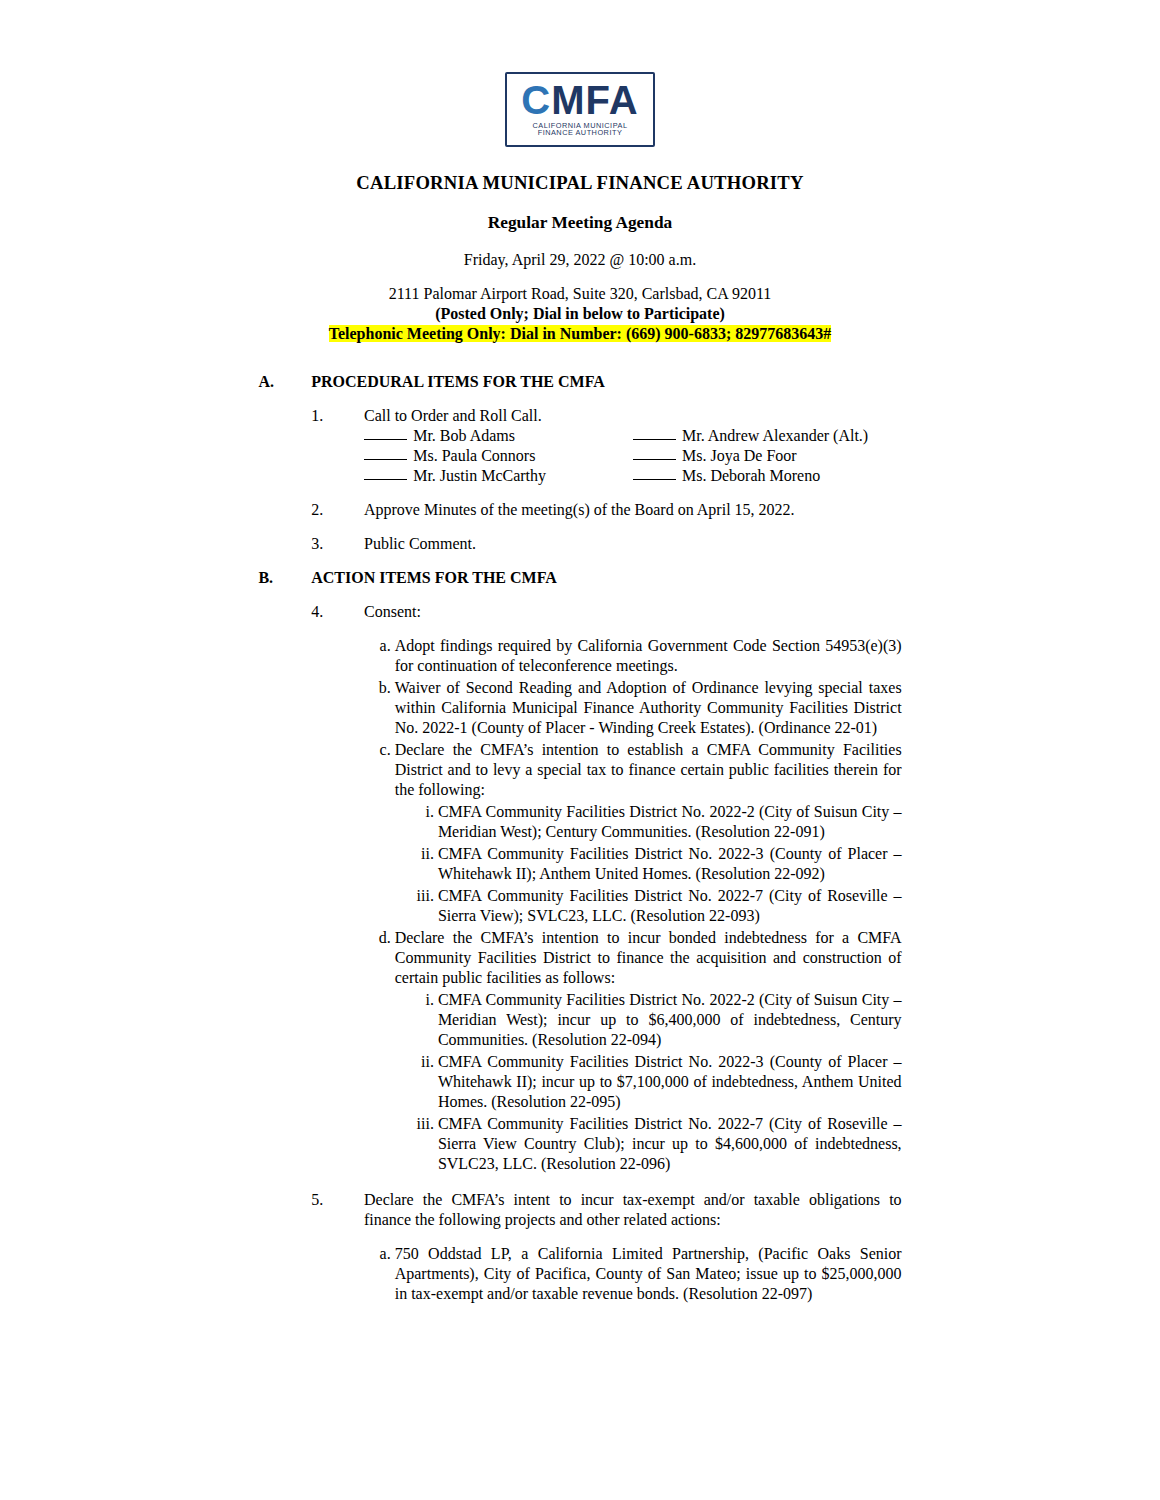CMFA
California Municipal
Finance Authority
CALIFORNIA MUNICIPAL FINANCE AUTHORITY
Regular Meeting Agenda
Friday, April 29, 2022 @ 10:00 a.m.
2111 Palomar Airport Road, Suite 320, Carlsbad, CA 92011
(Posted Only; Dial in below to Participate)
Telephonic Meeting Only: Dial in Number: (669) 900-6833; 82977683643#
| A. | PROCEDURAL ITEMS FOR THE CMFA |
| | 1. | Call to Order and Roll Call. / Mr. Bob Adams / Mr. Andrew Alexander (Alt.) / / Ms. Paula Connors / Ms. Joya De Foor / / Mr. Justin McCarthy / Ms. Deborah Moreno / |
| | 2. | Approve Minutes of the meeting(s) of the Board on April 15, 2022. |
| | 3. | Public Comment. |
| B. | ACTION ITEMS FOR THE CMFA |
| | 4. | Consent: |
| | | Adopt findings required by California Government Code Section 54953(e)(3) for continuation of teleconference meetings. Waiver of Second Reading and Adoption of Ordinance levying special taxes within California Municipal Finance Authority Community Facilities District No. 2022-1 (County of Placer - Winding Creek Estates). (Ordinance 22-01) Declare the CMFA’s intention to establish a CMFA Community Facilities District and to levy a special tax to finance certain public facilities therein for the following: CMFA Community Facilities District No. 2022-2 (City of Suisun City – Meridian West); Century Communities. (Resolution 22-091) CMFA Community Facilities District No. 2022-3 (County of Placer – Whitehawk II); Anthem United Homes. (Resolution 22-092) CMFA Community Facilities District No. 2022-7 (City of Roseville – Sierra View); SVLC23, LLC. (Resolution 22-093) Declare the CMFA’s intention to incur bonded indebtedness for a CMFA Community Facilities District to finance the acquisition and construction of certain public facilities as follows: CMFA Community Facilities District No. 2022-2 (City of Suisun City – Meridian West); incur up to $6,400,000 of indebtedness, Century Communities. (Resolution 22-094) CMFA Community Facilities District No. 2022-3 (County of Placer – Whitehawk II); incur up to $7,100,000 of indebtedness, Anthem United Homes. (Resolution 22-095) CMFA Community Facilities District No. 2022-7 (City of Roseville – Sierra View Country Club); incur up to $4,600,000 of indebtedness, SVLC23, LLC. (Resolution 22-096) |
| | 5. | Declare the CMFA’s intent to incur tax-exempt and/or taxable obligations to finance the following projects and other related actions: |
| | | 750 Oddstad LP, a California Limited Partnership, (Pacific Oaks Senior Apartments), City of Pacifica, County of San Mateo; issue up to $25,000,000 in tax-exempt and/or taxable revenue bonds. (Resolution 22-097) |